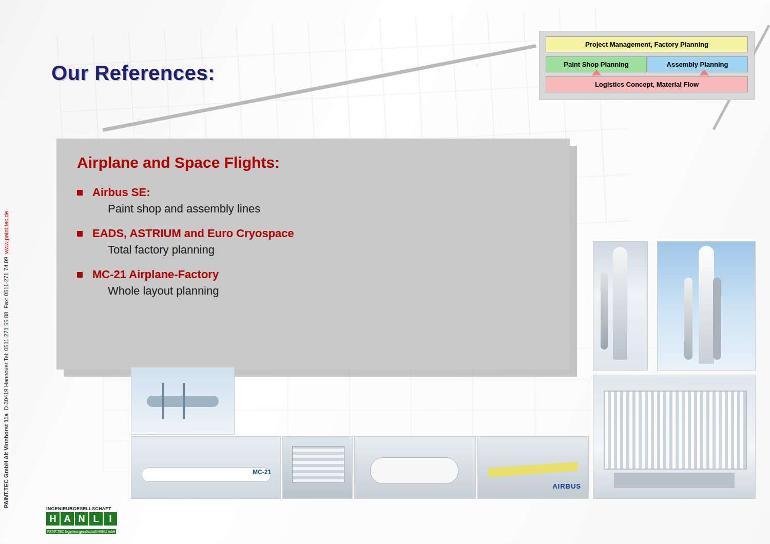Our References:
Project Management, Factory Planning
Paint Shop Planning
Assembly Planning
Logistics Concept, Material Flow
Airplane and Space Flights:
Airbus SE:
Paint shop and assembly lines
EADS, ASTRIUM and Euro Cryospace
Total factory planning
MC-21 Airplane-Factory
Whole layout planning
MC-21
AIRBUS
PAINT.TEC GmbH Alt Vinnhorst 11a D-30419 Hannover Tel: 0511-271 55 88 Fax: 0511-271 74 09 www.paint.tec.de
INGENIEURGESELLSCHAFT
HANLI
PAINT.TEC Ingenieurgesellschaft HANLI mbH